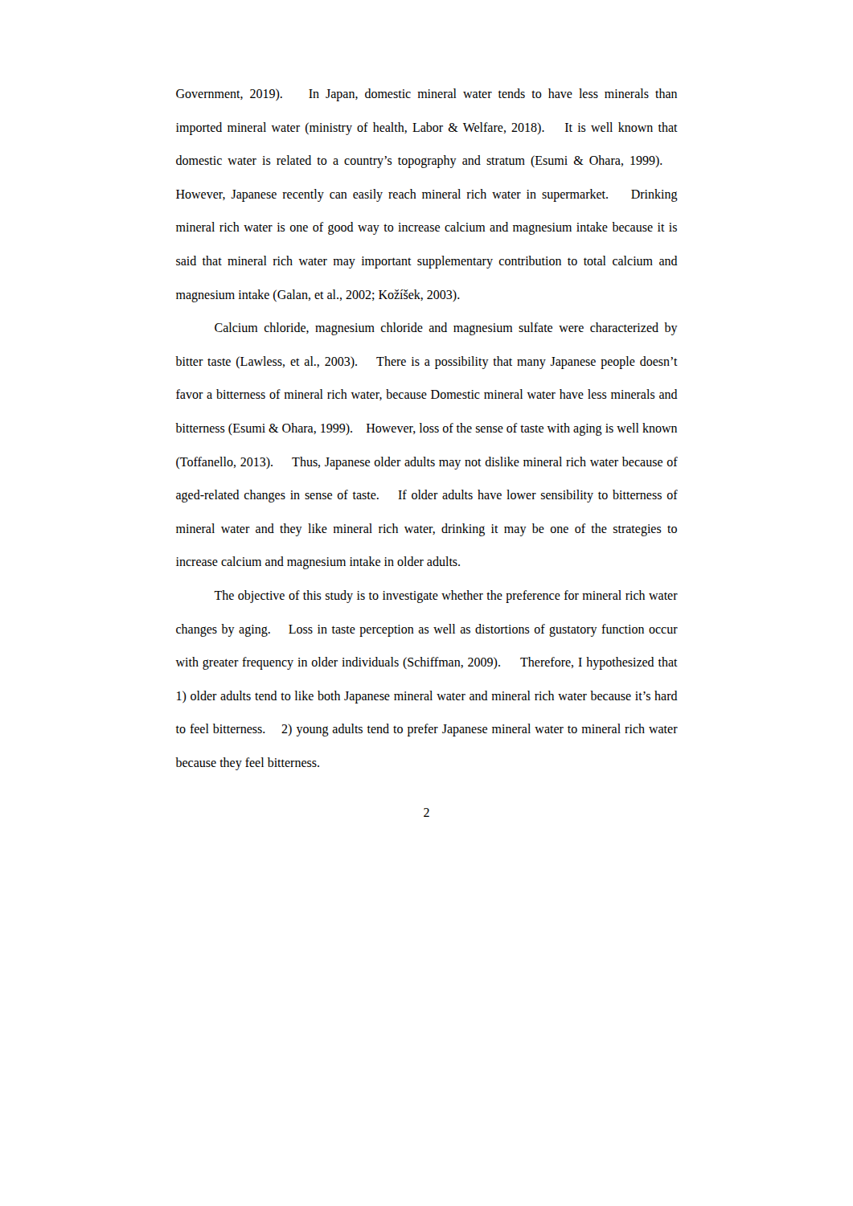Government, 2019). In Japan, domestic mineral water tends to have less minerals than imported mineral water (ministry of health, Labor & Welfare, 2018). It is well known that domestic water is related to a country’s topography and stratum (Esumi & Ohara, 1999). However, Japanese recently can easily reach mineral rich water in supermarket. Drinking mineral rich water is one of good way to increase calcium and magnesium intake because it is said that mineral rich water may important supplementary contribution to total calcium and magnesium intake (Galan, et al., 2002; Kožíšek, 2003).
Calcium chloride, magnesium chloride and magnesium sulfate were characterized by bitter taste (Lawless, et al., 2003). There is a possibility that many Japanese people doesn’t favor a bitterness of mineral rich water, because Domestic mineral water have less minerals and bitterness (Esumi & Ohara, 1999). However, loss of the sense of taste with aging is well known (Toffanello, 2013). Thus, Japanese older adults may not dislike mineral rich water because of aged-related changes in sense of taste. If older adults have lower sensibility to bitterness of mineral water and they like mineral rich water, drinking it may be one of the strategies to increase calcium and magnesium intake in older adults.
The objective of this study is to investigate whether the preference for mineral rich water changes by aging. Loss in taste perception as well as distortions of gustatory function occur with greater frequency in older individuals (Schiffman, 2009). Therefore, I hypothesized that 1) older adults tend to like both Japanese mineral water and mineral rich water because it’s hard to feel bitterness. 2) young adults tend to prefer Japanese mineral water to mineral rich water because they feel bitterness.
2